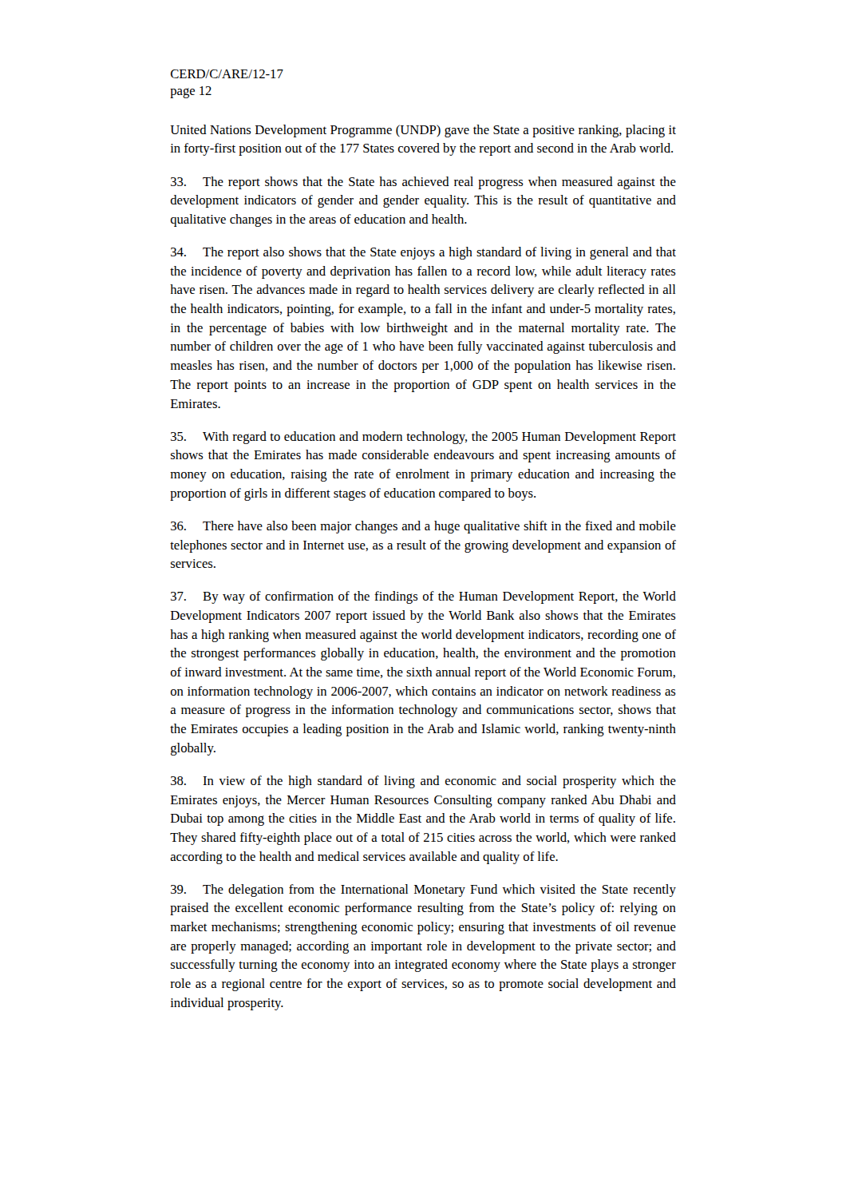CERD/C/ARE/12-17 page 12
United Nations Development Programme (UNDP) gave the State a positive ranking, placing it in forty-first position out of the 177 States covered by the report and second in the Arab world.
33. The report shows that the State has achieved real progress when measured against the development indicators of gender and gender equality. This is the result of quantitative and qualitative changes in the areas of education and health.
34. The report also shows that the State enjoys a high standard of living in general and that the incidence of poverty and deprivation has fallen to a record low, while adult literacy rates have risen. The advances made in regard to health services delivery are clearly reflected in all the health indicators, pointing, for example, to a fall in the infant and under-5 mortality rates, in the percentage of babies with low birthweight and in the maternal mortality rate. The number of children over the age of 1 who have been fully vaccinated against tuberculosis and measles has risen, and the number of doctors per 1,000 of the population has likewise risen. The report points to an increase in the proportion of GDP spent on health services in the Emirates.
35. With regard to education and modern technology, the 2005 Human Development Report shows that the Emirates has made considerable endeavours and spent increasing amounts of money on education, raising the rate of enrolment in primary education and increasing the proportion of girls in different stages of education compared to boys.
36. There have also been major changes and a huge qualitative shift in the fixed and mobile telephones sector and in Internet use, as a result of the growing development and expansion of services.
37. By way of confirmation of the findings of the Human Development Report, the World Development Indicators 2007 report issued by the World Bank also shows that the Emirates has a high ranking when measured against the world development indicators, recording one of the strongest performances globally in education, health, the environment and the promotion of inward investment. At the same time, the sixth annual report of the World Economic Forum, on information technology in 2006-2007, which contains an indicator on network readiness as a measure of progress in the information technology and communications sector, shows that the Emirates occupies a leading position in the Arab and Islamic world, ranking twenty-ninth globally.
38. In view of the high standard of living and economic and social prosperity which the Emirates enjoys, the Mercer Human Resources Consulting company ranked Abu Dhabi and Dubai top among the cities in the Middle East and the Arab world in terms of quality of life. They shared fifty-eighth place out of a total of 215 cities across the world, which were ranked according to the health and medical services available and quality of life.
39. The delegation from the International Monetary Fund which visited the State recently praised the excellent economic performance resulting from the State’s policy of: relying on market mechanisms; strengthening economic policy; ensuring that investments of oil revenue are properly managed; according an important role in development to the private sector; and successfully turning the economy into an integrated economy where the State plays a stronger role as a regional centre for the export of services, so as to promote social development and individual prosperity.